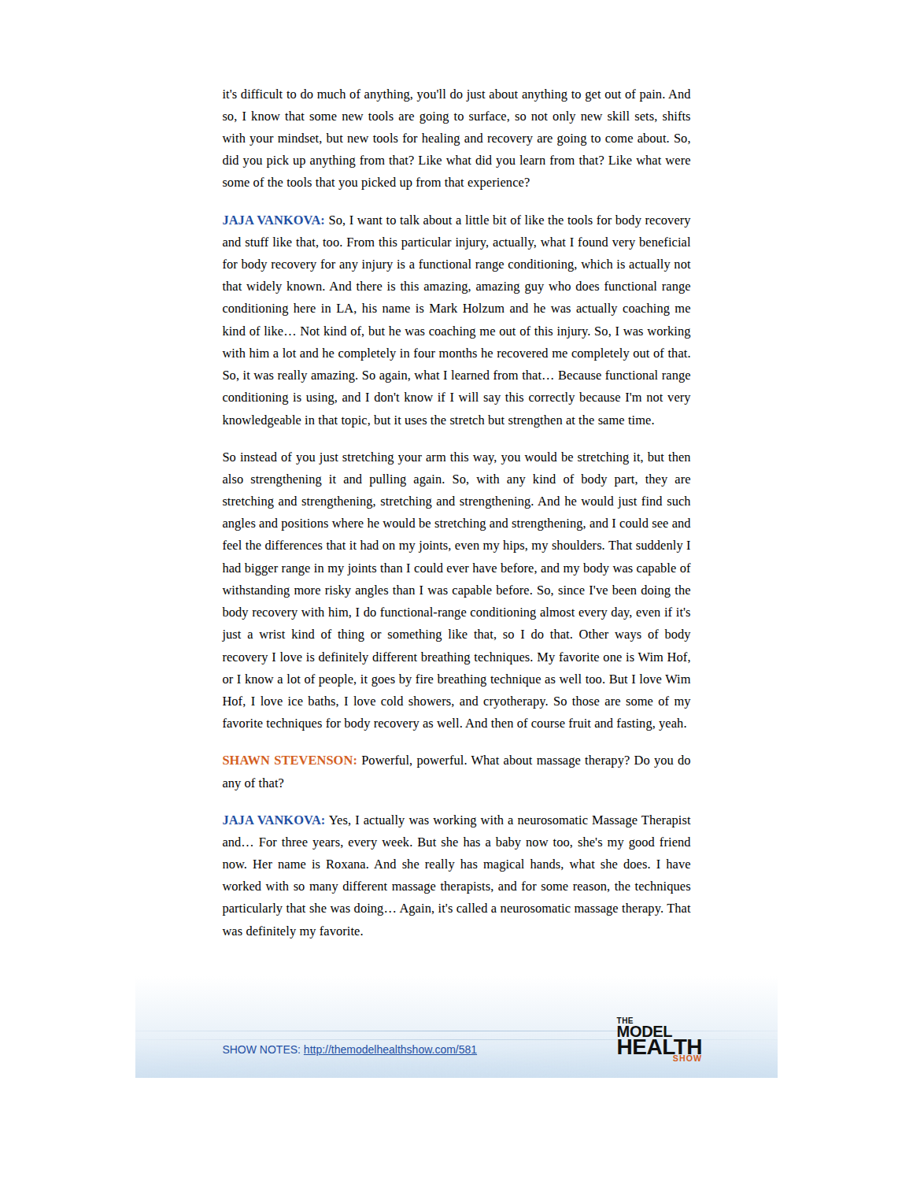it's difficult to do much of anything, you'll do just about anything to get out of pain. And so, I know that some new tools are going to surface, so not only new skill sets, shifts with your mindset, but new tools for healing and recovery are going to come about. So, did you pick up anything from that? Like what did you learn from that? Like what were some of the tools that you picked up from that experience?
JAJA VANKOVA: So, I want to talk about a little bit of like the tools for body recovery and stuff like that, too. From this particular injury, actually, what I found very beneficial for body recovery for any injury is a functional range conditioning, which is actually not that widely known. And there is this amazing, amazing guy who does functional range conditioning here in LA, his name is Mark Holzum and he was actually coaching me kind of like… Not kind of, but he was coaching me out of this injury. So, I was working with him a lot and he completely in four months he recovered me completely out of that. So, it was really amazing. So again, what I learned from that… Because functional range conditioning is using, and I don't know if I will say this correctly because I'm not very knowledgeable in that topic, but it uses the stretch but strengthen at the same time.
So instead of you just stretching your arm this way, you would be stretching it, but then also strengthening it and pulling again. So, with any kind of body part, they are stretching and strengthening, stretching and strengthening. And he would just find such angles and positions where he would be stretching and strengthening, and I could see and feel the differences that it had on my joints, even my hips, my shoulders. That suddenly I had bigger range in my joints than I could ever have before, and my body was capable of withstanding more risky angles than I was capable before. So, since I've been doing the body recovery with him, I do functional-range conditioning almost every day, even if it's just a wrist kind of thing or something like that, so I do that. Other ways of body recovery I love is definitely different breathing techniques. My favorite one is Wim Hof, or I know a lot of people, it goes by fire breathing technique as well too. But I love Wim Hof, I love ice baths, I love cold showers, and cryotherapy. So those are some of my favorite techniques for body recovery as well. And then of course fruit and fasting, yeah.
SHAWN STEVENSON: Powerful, powerful. What about massage therapy? Do you do any of that?
JAJA VANKOVA: Yes, I actually was working with a neurosomatic Massage Therapist and… For three years, every week. But she has a baby now too, she's my good friend now. Her name is Roxana. And she really has magical hands, what she does. I have worked with so many different massage therapists, and for some reason, the techniques particularly that she was doing… Again, it's called a neurosomatic massage therapy. That was definitely my favorite.
SHOW NOTES: http://themodelhealthshow.com/581
THE MODEL HEALTH SHOW